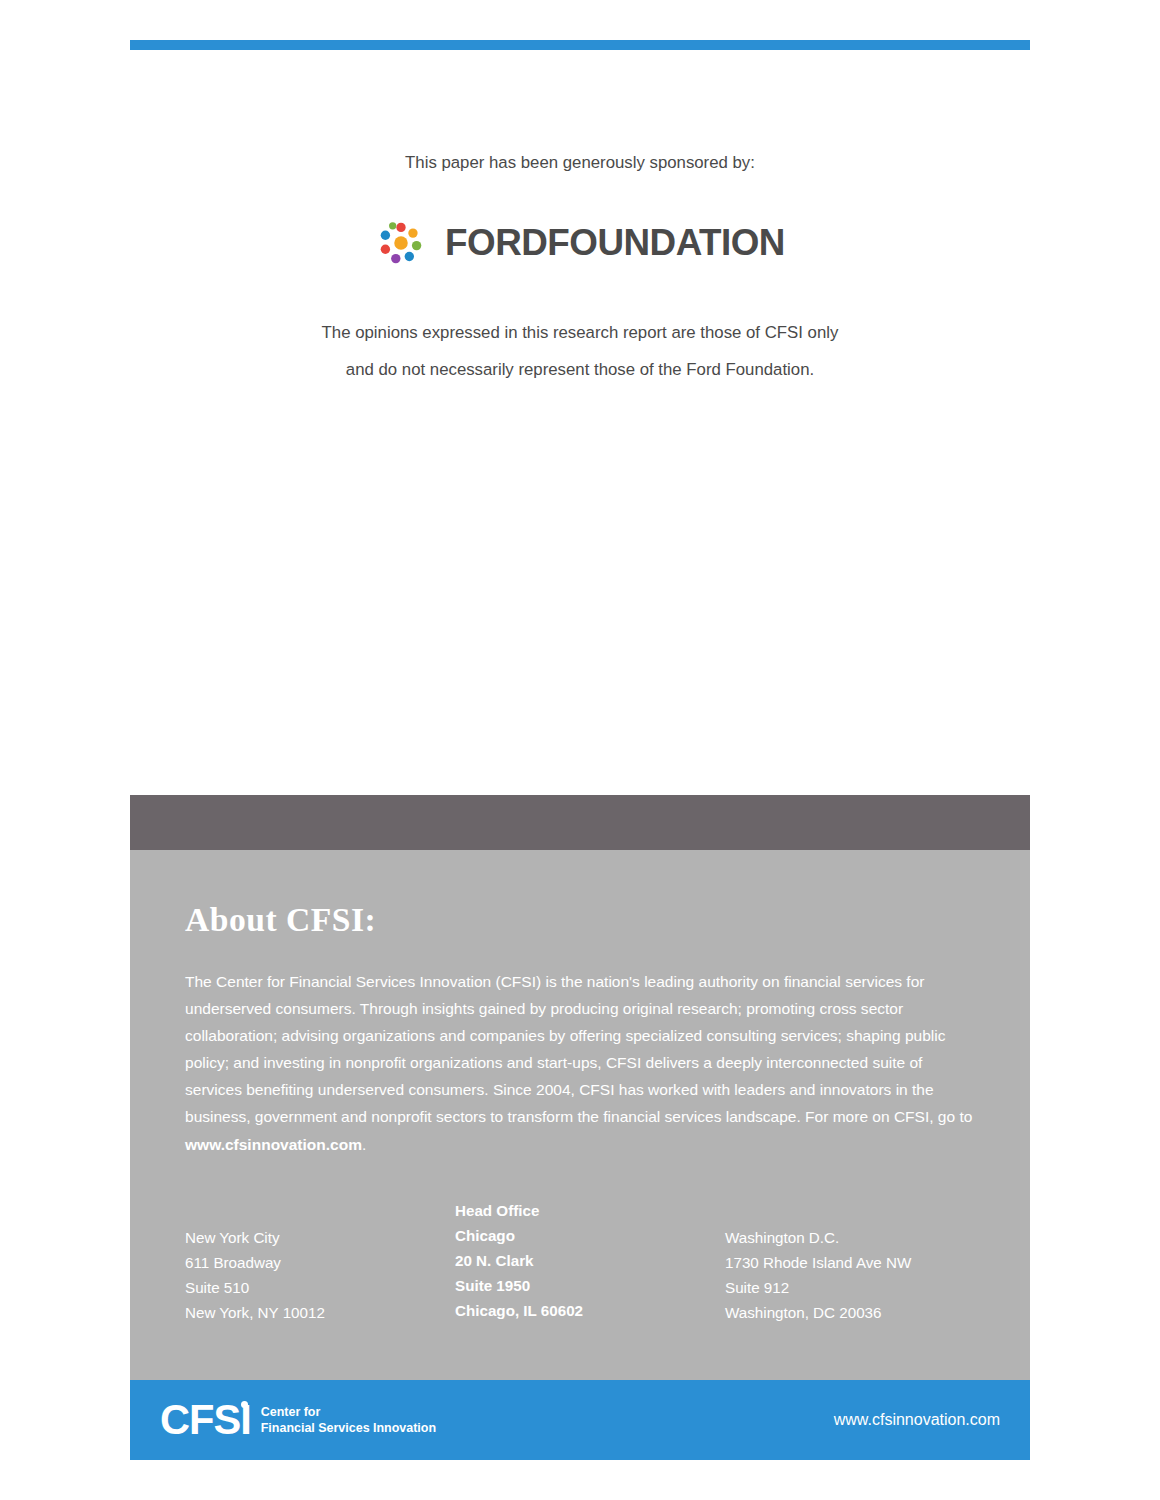This paper has been generously sponsored by:
FORDFOUNDATION
The opinions expressed in this research report are those of CFSI only
and do not necessarily represent those of the Ford Foundation.
About CFSI:
The Center for Financial Services Innovation (CFSI) is the nation's leading authority on financial services for underserved consumers. Through insights gained by producing original research; promoting cross sector collaboration; advising organizations and companies by offering specialized consulting services; shaping public policy; and investing in nonprofit organizations and start-ups, CFSI delivers a deeply interconnected suite of services benefiting underserved consumers. Since 2004, CFSI has worked with leaders and innovators in the business, government and nonprofit sectors to transform the financial services landscape. For more on CFSI, go to www.cfsinnovation.com.
New York City
611 Broadway
Suite 510
New York, NY 10012
Head Office
Chicago
20 N. Clark
Suite 1950
Chicago, IL 60602
Washington D.C.
1730 Rhode Island Ave NW
Suite 912
Washington, DC 20036
CFSI
Center for
Financial Services Innovation
www.cfsinnovation.com